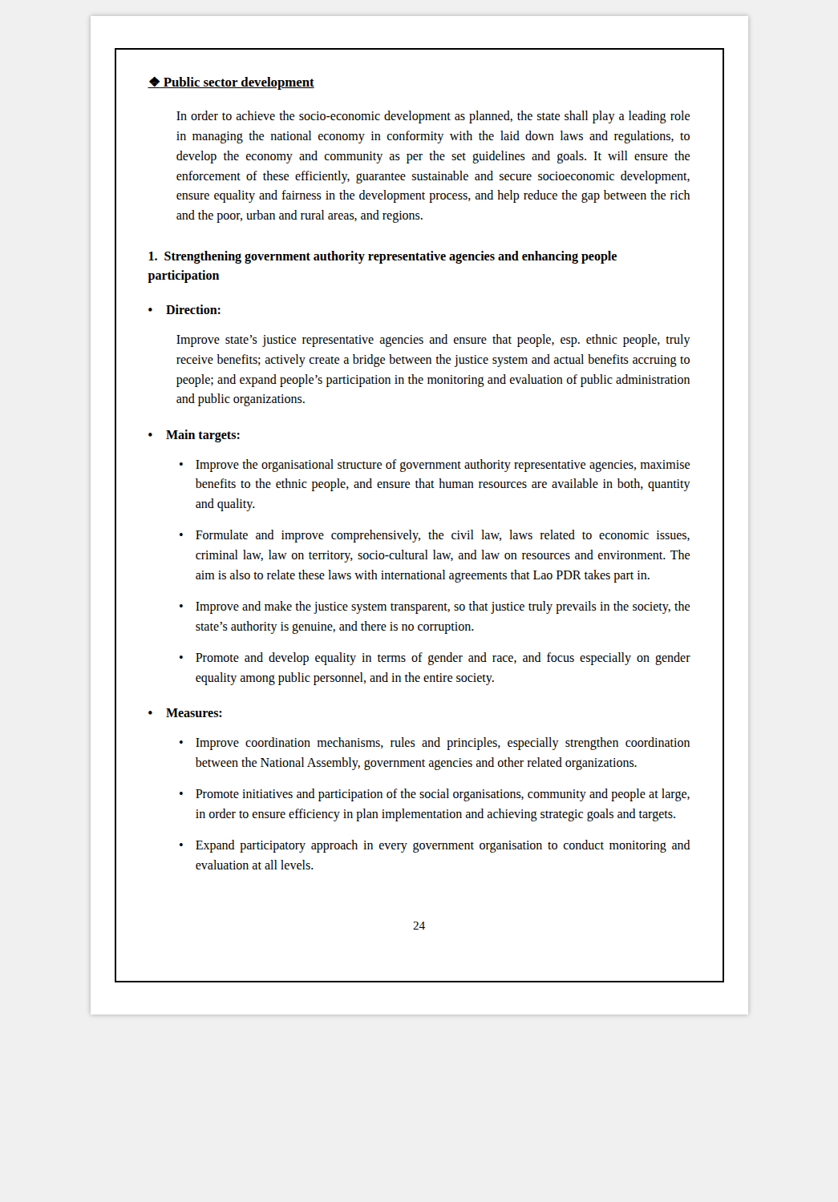❖ Public sector development
In order to achieve the socio-economic development as planned, the state shall play a leading role in managing the national economy in conformity with the laid down laws and regulations, to develop the economy and community as per the set guidelines and goals. It will ensure the enforcement of these efficiently, guarantee sustainable and secure socioeconomic development, ensure equality and fairness in the development process, and help reduce the gap between the rich and the poor, urban and rural areas, and regions.
1. Strengthening government authority representative agencies and enhancing people participation
Direction:
Improve state’s justice representative agencies and ensure that people, esp. ethnic people, truly receive benefits; actively create a bridge between the justice system and actual benefits accruing to people; and expand people’s participation in the monitoring and evaluation of public administration and public organizations.
Main targets:
Improve the organisational structure of government authority representative agencies, maximise benefits to the ethnic people, and ensure that human resources are available in both, quantity and quality.
Formulate and improve comprehensively, the civil law, laws related to economic issues, criminal law, law on territory, socio-cultural law, and law on resources and environment. The aim is also to relate these laws with international agreements that Lao PDR takes part in.
Improve and make the justice system transparent, so that justice truly prevails in the society, the state’s authority is genuine, and there is no corruption.
Promote and develop equality in terms of gender and race, and focus especially on gender equality among public personnel, and in the entire society.
Measures:
Improve coordination mechanisms, rules and principles, especially strengthen coordination between the National Assembly, government agencies and other related organizations.
Promote initiatives and participation of the social organisations, community and people at large, in order to ensure efficiency in plan implementation and achieving strategic goals and targets.
Expand participatory approach in every government organisation to conduct monitoring and evaluation at all levels.
24